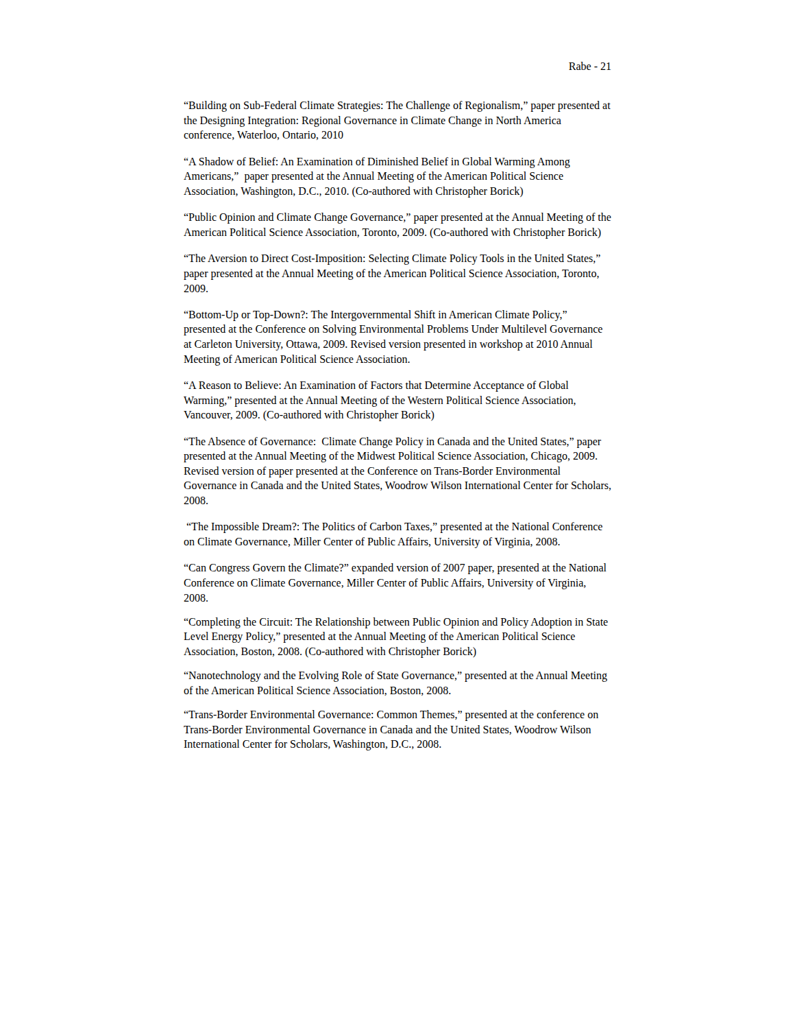Rabe - 21
“Building on Sub-Federal Climate Strategies: The Challenge of Regionalism,” paper presented at the Designing Integration: Regional Governance in Climate Change in North America conference, Waterloo, Ontario, 2010
“A Shadow of Belief: An Examination of Diminished Belief in Global Warming Among Americans,” paper presented at the Annual Meeting of the American Political Science Association, Washington, D.C., 2010. (Co-authored with Christopher Borick)
“Public Opinion and Climate Change Governance,” paper presented at the Annual Meeting of the American Political Science Association, Toronto, 2009. (Co-authored with Christopher Borick)
“The Aversion to Direct Cost-Imposition: Selecting Climate Policy Tools in the United States,” paper presented at the Annual Meeting of the American Political Science Association, Toronto, 2009.
“Bottom-Up or Top-Down?: The Intergovernmental Shift in American Climate Policy,” presented at the Conference on Solving Environmental Problems Under Multilevel Governance at Carleton University, Ottawa, 2009. Revised version presented in workshop at 2010 Annual Meeting of American Political Science Association.
“A Reason to Believe: An Examination of Factors that Determine Acceptance of Global Warming,” presented at the Annual Meeting of the Western Political Science Association, Vancouver, 2009. (Co-authored with Christopher Borick)
“The Absence of Governance: Climate Change Policy in Canada and the United States,” paper presented at the Annual Meeting of the Midwest Political Science Association, Chicago, 2009. Revised version of paper presented at the Conference on Trans-Border Environmental Governance in Canada and the United States, Woodrow Wilson International Center for Scholars, 2008.
“The Impossible Dream?: The Politics of Carbon Taxes,” presented at the National Conference on Climate Governance, Miller Center of Public Affairs, University of Virginia, 2008.
“Can Congress Govern the Climate?” expanded version of 2007 paper, presented at the National Conference on Climate Governance, Miller Center of Public Affairs, University of Virginia, 2008.
“Completing the Circuit: The Relationship between Public Opinion and Policy Adoption in State Level Energy Policy,” presented at the Annual Meeting of the American Political Science Association, Boston, 2008. (Co-authored with Christopher Borick)
“Nanotechnology and the Evolving Role of State Governance,” presented at the Annual Meeting of the American Political Science Association, Boston, 2008.
“Trans-Border Environmental Governance: Common Themes,” presented at the conference on Trans-Border Environmental Governance in Canada and the United States, Woodrow Wilson International Center for Scholars, Washington, D.C., 2008.